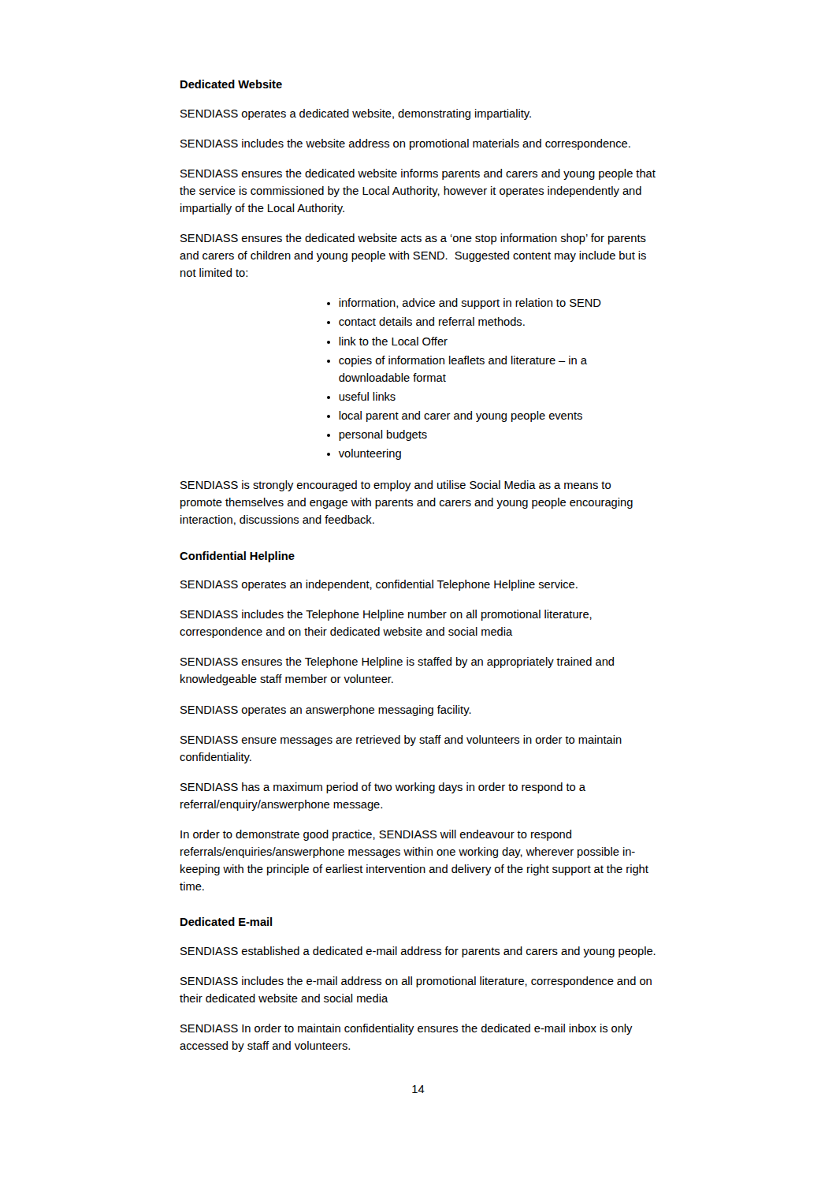Dedicated Website
SENDIASS operates a dedicated website, demonstrating impartiality.
SENDIASS includes the website address on promotional materials and correspondence.
SENDIASS ensures the dedicated website informs parents and carers and young people that the service is commissioned by the Local Authority, however it operates independently and impartially of the Local Authority.
SENDIASS ensures the dedicated website acts as a ‘one stop information shop’ for parents and carers of children and young people with SEND. Suggested content may include but is not limited to:
information, advice and support in relation to SEND
contact details and referral methods.
link to the Local Offer
copies of information leaflets and literature – in a downloadable format
useful links
local parent and carer and young people events
personal budgets
volunteering
SENDIASS is strongly encouraged to employ and utilise Social Media as a means to promote themselves and engage with parents and carers and young people encouraging interaction, discussions and feedback.
Confidential Helpline
SENDIASS operates an independent, confidential Telephone Helpline service.
SENDIASS includes the Telephone Helpline number on all promotional literature, correspondence and on their dedicated website and social media
SENDIASS ensures the Telephone Helpline is staffed by an appropriately trained and knowledgeable staff member or volunteer.
SENDIASS operates an answerphone messaging facility.
SENDIASS ensure messages are retrieved by staff and volunteers in order to maintain confidentiality.
SENDIASS has a maximum period of two working days in order to respond to a referral/enquiry/answerphone message.
In order to demonstrate good practice, SENDIASS will endeavour to respond referrals/enquiries/answerphone messages within one working day, wherever possible in-keeping with the principle of earliest intervention and delivery of the right support at the right time.
Dedicated E-mail
SENDIASS established a dedicated e-mail address for parents and carers and young people.
SENDIASS includes the e-mail address on all promotional literature, correspondence and on their dedicated website and social media
SENDIASS In order to maintain confidentiality ensures the dedicated e-mail inbox is only accessed by staff and volunteers.
14